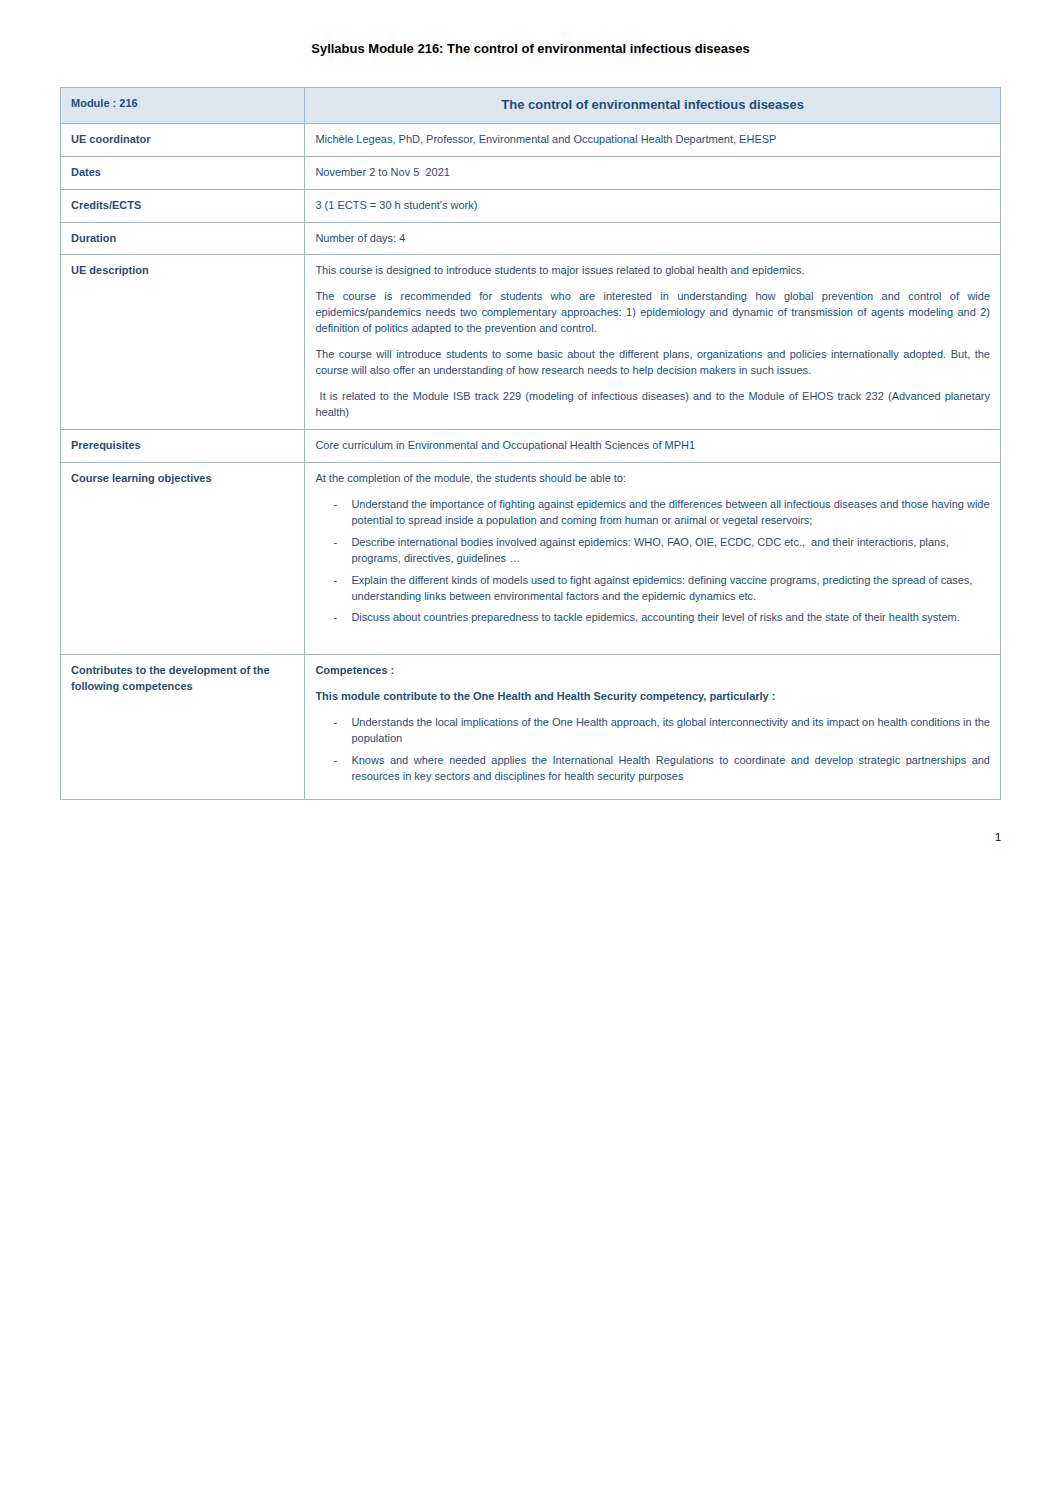Syllabus Module 216: The control of environmental infectious diseases
| Module : 216 | The control of environmental infectious diseases |
| UE coordinator | Michèle Legeas, PhD, Professor, Environmental and Occupational Health Department, EHESP |
| Dates | November 2 to Nov 5 2021 |
| Credits/ECTS | 3 (1 ECTS = 30 h student's work) |
| Duration | Number of days: 4 |
| UE description | This course is designed to introduce students to major issues related to global health and epidemics. The course is recommended for students who are interested in understanding how global prevention and control of wide epidemics/pandemics needs two complementary approaches: 1) epidemiology and dynamic of transmission of agents modeling and 2) definition of politics adapted to the prevention and control. The course will introduce students to some basic about the different plans, organizations and policies internationally adopted. But, the course will also offer an understanding of how research needs to help decision makers in such issues. It is related to the Module ISB track 229 (modeling of infectious diseases) and to the Module of EHOS track 232 (Advanced planetary health) |
| Prerequisites | Core curriculum in Environmental and Occupational Health Sciences of MPH1 |
| Course learning objectives | At the completion of the module, the students should be able to: Understand the importance of fighting against epidemics and the differences between all infectious diseases and those having wide potential to spread inside a population and coming from human or animal or vegetal reservoirs; Describe international bodies involved against epidemics: WHO, FAO, OIE, ECDC, CDC etc., and their interactions, plans, programs, directives, guidelines … Explain the different kinds of models used to fight against epidemics: defining vaccine programs, predicting the spread of cases, understanding links between environmental factors and the epidemic dynamics etc. Discuss about countries preparedness to tackle epidemics, accounting their level of risks and the state of their health system. |
| Contributes to the development of the following competences | Competences : This module contribute to the One Health and Health Security competency, particularly : Understands the local implications of the One Health approach, its global interconnectivity and its impact on health conditions in the population Knows and where needed applies the International Health Regulations to coordinate and develop strategic partnerships and resources in key sectors and disciplines for health security purposes |
1